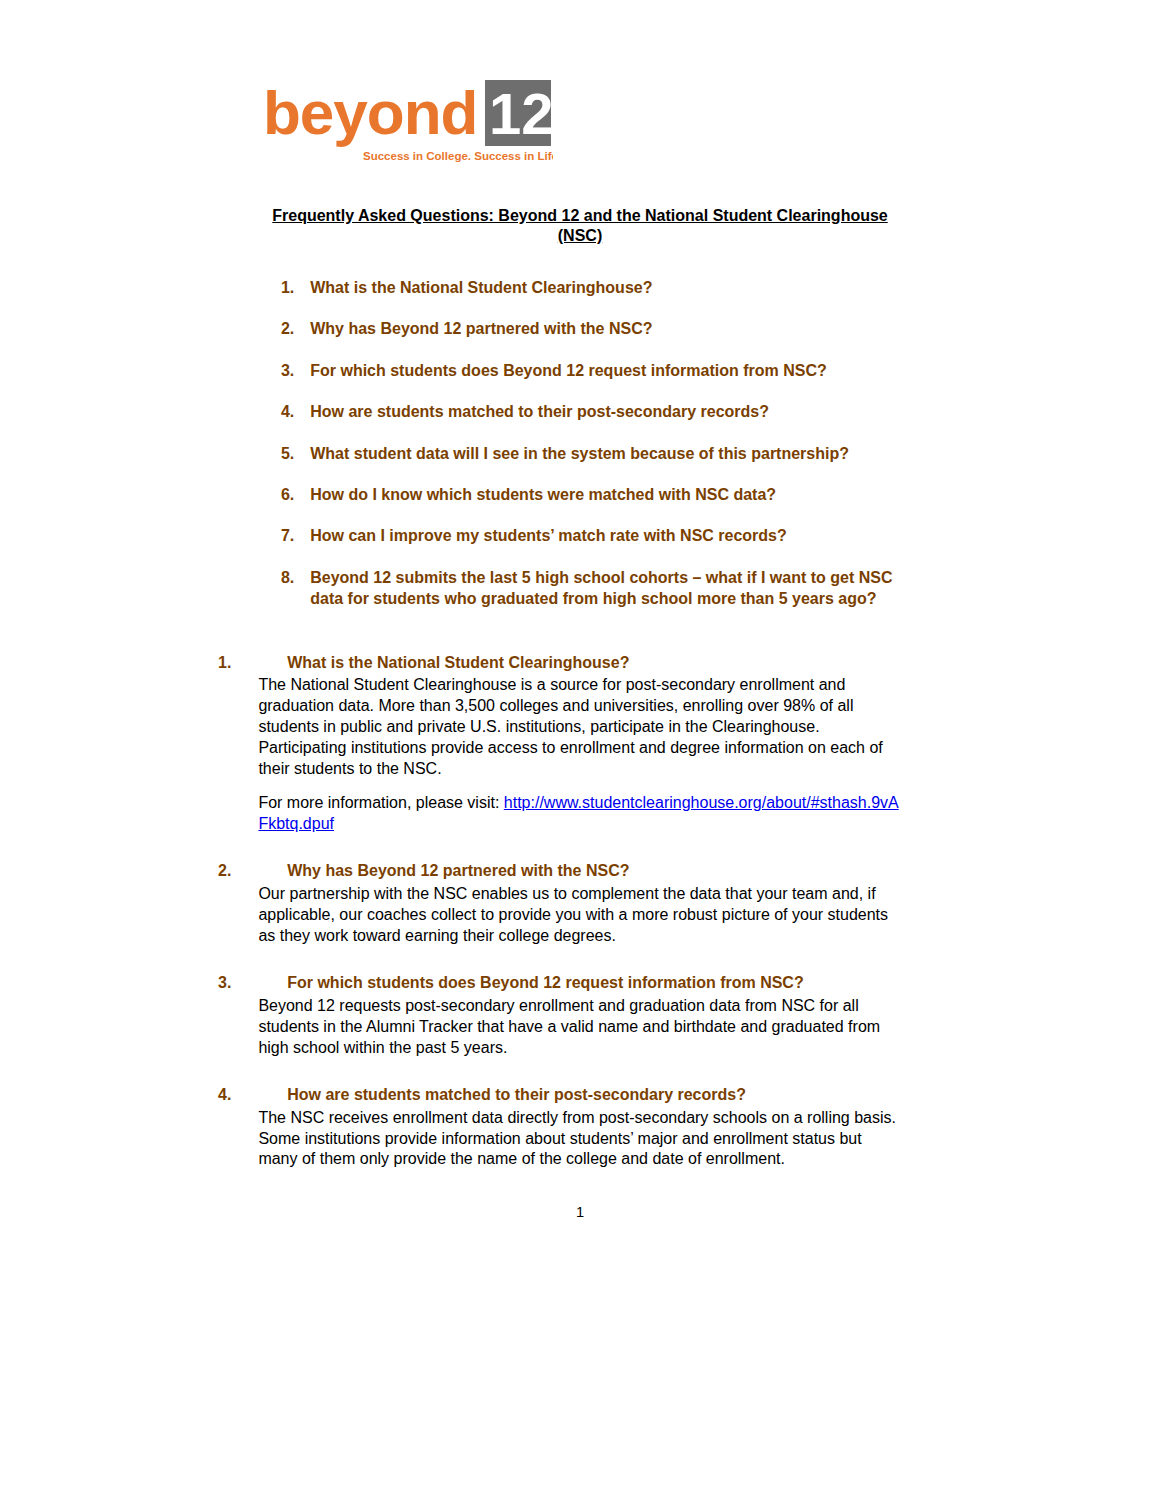beyond 12 Success in College. Success in Life.
Frequently Asked Questions: Beyond 12 and the National Student Clearinghouse (NSC)
What is the National Student Clearinghouse?
Why has Beyond 12 partnered with the NSC?
For which students does Beyond 12 request information from NSC?
How are students matched to their post-secondary records?
What student data will I see in the system because of this partnership?
How do I know which students were matched with NSC data?
How can I improve my students’ match rate with NSC records?
Beyond 12 submits the last 5 high school cohorts – what if I want to get NSC data for students who graduated from high school more than 5 years ago?
1. What is the National Student Clearinghouse?
The National Student Clearinghouse is a source for post-secondary enrollment and graduation data. More than 3,500 colleges and universities, enrolling over 98% of all students in public and private U.S. institutions, participate in the Clearinghouse. Participating institutions provide access to enrollment and degree information on each of their students to the NSC.
For more information, please visit: http://www.studentclearinghouse.org/about/#sthash.9vAFkbtq.dpuf
2. Why has Beyond 12 partnered with the NSC?
Our partnership with the NSC enables us to complement the data that your team and, if applicable, our coaches collect to provide you with a more robust picture of your students as they work toward earning their college degrees.
3. For which students does Beyond 12 request information from NSC?
Beyond 12 requests post-secondary enrollment and graduation data from NSC for all students in the Alumni Tracker that have a valid name and birthdate and graduated from high school within the past 5 years.
4. How are students matched to their post-secondary records?
The NSC receives enrollment data directly from post-secondary schools on a rolling basis. Some institutions provide information about students’ major and enrollment status but many of them only provide the name of the college and date of enrollment.
1